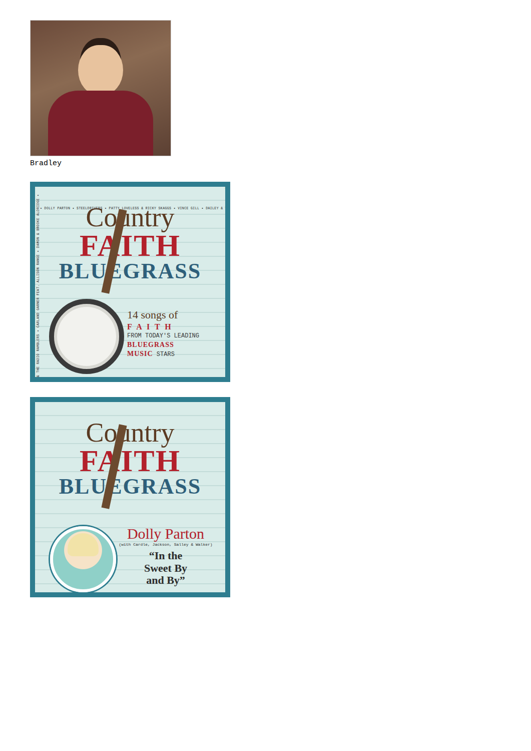Bradley
• DOLLY PARTON • STEELDRIVERS • PATTY LOVELESS & RICKY SKAGGS • VINCE GILL • DAILEY & VINCENT •
• JOE MULLINS & THE RADIO RAMBLERS • CARLAND GARNER FEAT. ALLISON RANGE • DAMON & BROOKE ALDRIDGE •
CHARLIE DANIELS FEAT. MAC WISEMAN & THE WYSTS • MICKEY KATHON & JERRY SALLEY • JOEL MCGINNEY BAND •
Country
FAITH
BLUEGRASS
14 songs of
F A I T H
FROM TODAY'S LEADING
BLUEGRASS
MUSIC STARS
• DALE ANN BRADLEY FEAT. THE ISAACS • ALISON KRAUS & THE COX FAMILY • DOYLE LAWSON & QUICKSILVER •
Country
FAITH
BLUEGRASS
Dolly Parton
(with Cardle, Jackson, Salley & Walker)
“In the
Sweet By
and By”